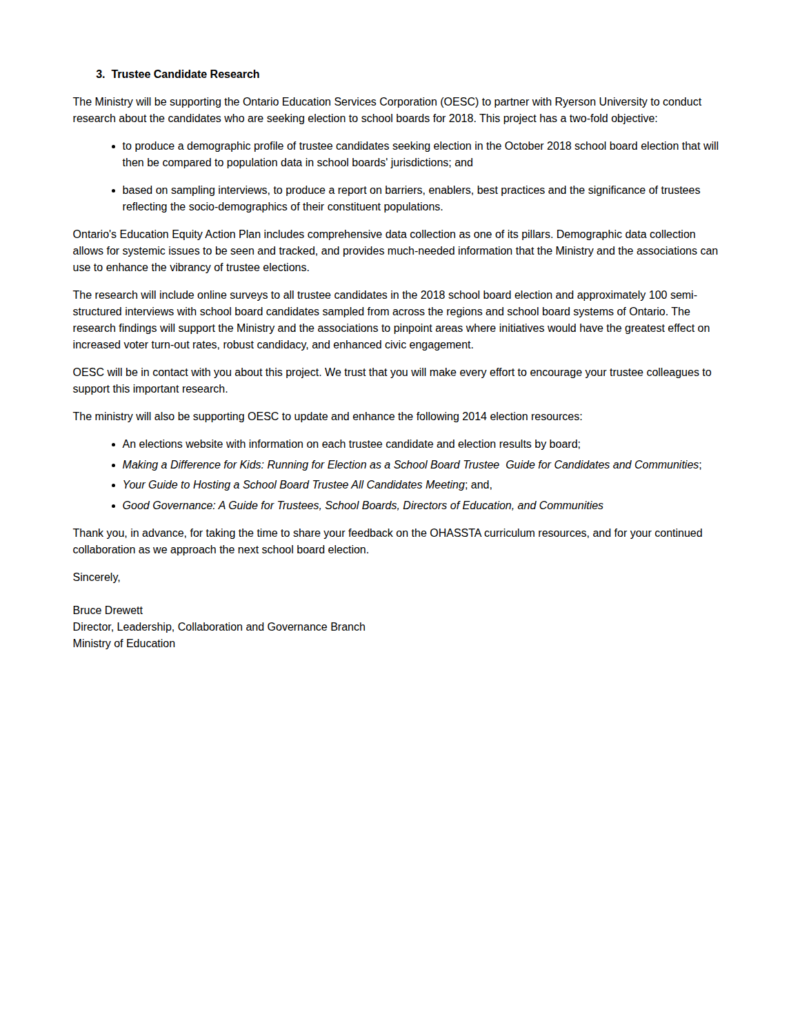3. Trustee Candidate Research
The Ministry will be supporting the Ontario Education Services Corporation (OESC) to partner with Ryerson University to conduct research about the candidates who are seeking election to school boards for 2018. This project has a two-fold objective:
to produce a demographic profile of trustee candidates seeking election in the October 2018 school board election that will then be compared to population data in school boards' jurisdictions; and
based on sampling interviews, to produce a report on barriers, enablers, best practices and the significance of trustees reflecting the socio-demographics of their constituent populations.
Ontario's Education Equity Action Plan includes comprehensive data collection as one of its pillars. Demographic data collection allows for systemic issues to be seen and tracked, and provides much-needed information that the Ministry and the associations can use to enhance the vibrancy of trustee elections.
The research will include online surveys to all trustee candidates in the 2018 school board election and approximately 100 semi-structured interviews with school board candidates sampled from across the regions and school board systems of Ontario. The research findings will support the Ministry and the associations to pinpoint areas where initiatives would have the greatest effect on increased voter turn-out rates, robust candidacy, and enhanced civic engagement.
OESC will be in contact with you about this project. We trust that you will make every effort to encourage your trustee colleagues to support this important research.
The ministry will also be supporting OESC to update and enhance the following 2014 election resources:
An elections website with information on each trustee candidate and election results by board;
Making a Difference for Kids: Running for Election as a School Board Trustee Guide for Candidates and Communities;
Your Guide to Hosting a School Board Trustee All Candidates Meeting; and,
Good Governance: A Guide for Trustees, School Boards, Directors of Education, and Communities
Thank you, in advance, for taking the time to share your feedback on the OHASSTA curriculum resources, and for your continued collaboration as we approach the next school board election.
Sincerely,
Bruce Drewett
Director, Leadership, Collaboration and Governance Branch
Ministry of Education